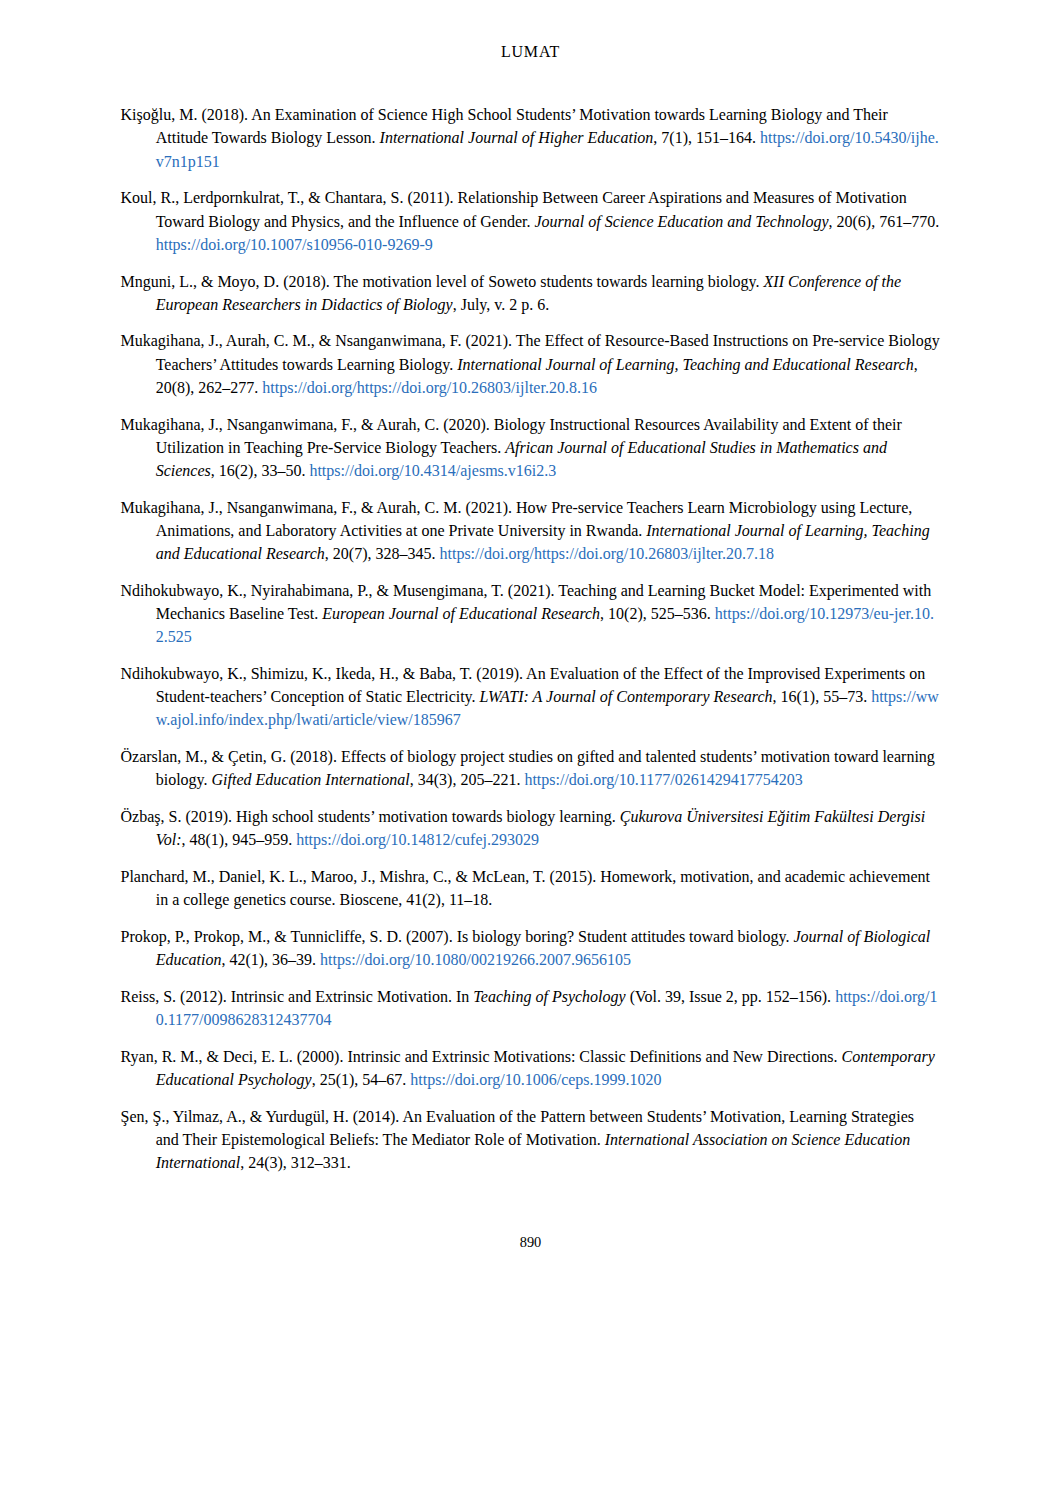LUMAT
References
Kişoğlu, M. (2018). An Examination of Science High School Students’ Motivation towards Learning Biology and Their Attitude Towards Biology Lesson. International Journal of Higher Education, 7(1), 151–164. https://doi.org/10.5430/ijhe.v7n1p151
Koul, R., Lerdpornkulrat, T., & Chantara, S. (2011). Relationship Between Career Aspirations and Measures of Motivation Toward Biology and Physics, and the Influence of Gender. Journal of Science Education and Technology, 20(6), 761–770. https://doi.org/10.1007/s10956-010-9269-9
Mnguni, L., & Moyo, D. (2018). The motivation level of Soweto students towards learning biology. XII Conference of the European Researchers in Didactics of Biology, July, v. 2 p. 6.
Mukagihana, J., Aurah, C. M., & Nsanganwimana, F. (2021). The Effect of Resource-Based Instructions on Pre-service Biology Teachers’ Attitudes towards Learning Biology. International Journal of Learning, Teaching and Educational Research, 20(8), 262–277. https://doi.org/https://doi.org/10.26803/ijlter.20.8.16
Mukagihana, J., Nsanganwimana, F., & Aurah, C. (2020). Biology Instructional Resources Availability and Extent of their Utilization in Teaching Pre-Service Biology Teachers. African Journal of Educational Studies in Mathematics and Sciences, 16(2), 33–50. https://doi.org/10.4314/ajesms.v16i2.3
Mukagihana, J., Nsanganwimana, F., & Aurah, C. M. (2021). How Pre-service Teachers Learn Microbiology using Lecture, Animations, and Laboratory Activities at one Private University in Rwanda. International Journal of Learning, Teaching and Educational Research, 20(7), 328–345. https://doi.org/https://doi.org/10.26803/ijlter.20.7.18
Ndihokubwayo, K., Nyirahabimana, P., & Musengimana, T. (2021). Teaching and Learning Bucket Model: Experimented with Mechanics Baseline Test. European Journal of Educational Research, 10(2), 525–536. https://doi.org/10.12973/eu-jer.10.2.525
Ndihokubwayo, K., Shimizu, K., Ikeda, H., & Baba, T. (2019). An Evaluation of the Effect of the Improvised Experiments on Student-teachers’ Conception of Static Electricity. LWATI: A Journal of Contemporary Research, 16(1), 55–73. https://www.ajol.info/index.php/lwati/article/view/185967
Özarslan, M., & Çetin, G. (2018). Effects of biology project studies on gifted and talented students’ motivation toward learning biology. Gifted Education International, 34(3), 205–221. https://doi.org/10.1177/0261429417754203
Özbaş, S. (2019). High school students’ motivation towards biology learning. Çukurova Üniversitesi Eğitim Fakültesi Dergisi Vol:, 48(1), 945–959. https://doi.org/10.14812/cufej.293029
Planchard, M., Daniel, K. L., Maroo, J., Mishra, C., & McLean, T. (2015). Homework, motivation, and academic achievement in a college genetics course. Bioscene, 41(2), 11–18.
Prokop, P., Prokop, M., & Tunnicliffe, S. D. (2007). Is biology boring? Student attitudes toward biology. Journal of Biological Education, 42(1), 36–39. https://doi.org/10.1080/00219266.2007.9656105
Reiss, S. (2012). Intrinsic and Extrinsic Motivation. In Teaching of Psychology (Vol. 39, Issue 2, pp. 152–156). https://doi.org/10.1177/0098628312437704
Ryan, R. M., & Deci, E. L. (2000). Intrinsic and Extrinsic Motivations: Classic Definitions and New Directions. Contemporary Educational Psychology, 25(1), 54–67. https://doi.org/10.1006/ceps.1999.1020
Şen, Ş., Yilmaz, A., & Yurdugül, H. (2014). An Evaluation of the Pattern between Students’ Motivation, Learning Strategies and Their Epistemological Beliefs: The Mediator Role of Motivation. International Association on Science Education International, 24(3), 312–331.
890